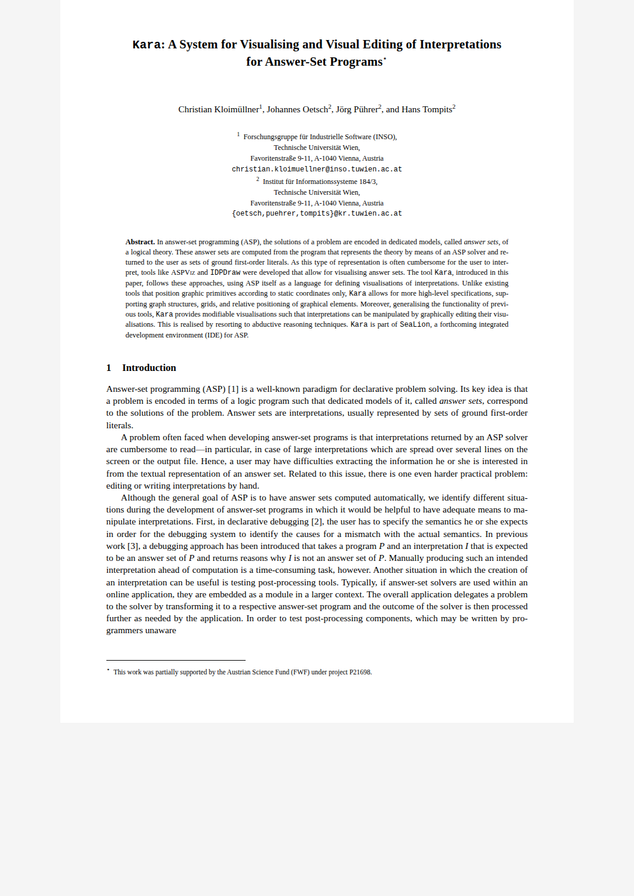Kara: A System for Visualising and Visual Editing of Interpretations
for Answer-Set Programs⋆
Christian Kloimüllner1, Johannes Oetsch2, Jörg Pührer2, and Hans Tompits2
1 Forschungsgruppe für Industrielle Software (INSO),
Technische Universität Wien,
Favoritenstraße 9-11, A-1040 Vienna, Austria
christian.kloimuellner@inso.tuwien.ac.at
2 Institut für Informationssysteme 184/3,
Technische Universität Wien,
Favoritenstraße 9-11, A-1040 Vienna, Austria
{oetsch,puehrer,tompits}@kr.tuwien.ac.at
Abstract. In answer-set programming (ASP), the solutions of a problem are encoded in dedicated models, called answer sets, of a logical theory. These answer sets are computed from the program that represents the theory by means of an ASP solver and returned to the user as sets of ground first-order literals. As this type of representation is often cumbersome for the user to interpret, tools like ASPViz and IDPDraw were developed that allow for visualising answer sets. The tool Kara, introduced in this paper, follows these approaches, using ASP itself as a language for defining visualisations of interpretations. Unlike existing tools that position graphic primitives according to static coordinates only, Kara allows for more high-level specifications, supporting graph structures, grids, and relative positioning of graphical elements. Moreover, generalising the functionality of previous tools, Kara provides modifiable visualisations such that interpretations can be manipulated by graphically editing their visualisations. This is realised by resorting to abductive reasoning techniques. Kara is part of SeaLion, a forthcoming integrated development environment (IDE) for ASP.
1 Introduction
Answer-set programming (ASP) [1] is a well-known paradigm for declarative problem solving. Its key idea is that a problem is encoded in terms of a logic program such that dedicated models of it, called answer sets, correspond to the solutions of the problem. Answer sets are interpretations, usually represented by sets of ground first-order literals.
A problem often faced when developing answer-set programs is that interpretations returned by an ASP solver are cumbersome to read—in particular, in case of large interpretations which are spread over several lines on the screen or the output file. Hence, a user may have difficulties extracting the information he or she is interested in from the textual representation of an answer set. Related to this issue, there is one even harder practical problem: editing or writing interpretations by hand.
Although the general goal of ASP is to have answer sets computed automatically, we identify different situations during the development of answer-set programs in which it would be helpful to have adequate means to manipulate interpretations. First, in declarative debugging [2], the user has to specify the semantics he or she expects in order for the debugging system to identify the causes for a mismatch with the actual semantics. In previous work [3], a debugging approach has been introduced that takes a program P and an interpretation I that is expected to be an answer set of P and returns reasons why I is not an answer set of P. Manually producing such an intended interpretation ahead of computation is a time-consuming task, however. Another situation in which the creation of an interpretation can be useful is testing post-processing tools. Typically, if answer-set solvers are used within an online application, they are embedded as a module in a larger context. The overall application delegates a problem to the solver by transforming it to a respective answer-set program and the outcome of the solver is then processed further as needed by the application. In order to test post-processing components, which may be written by programmers unaware
⋆ This work was partially supported by the Austrian Science Fund (FWF) under project P21698.